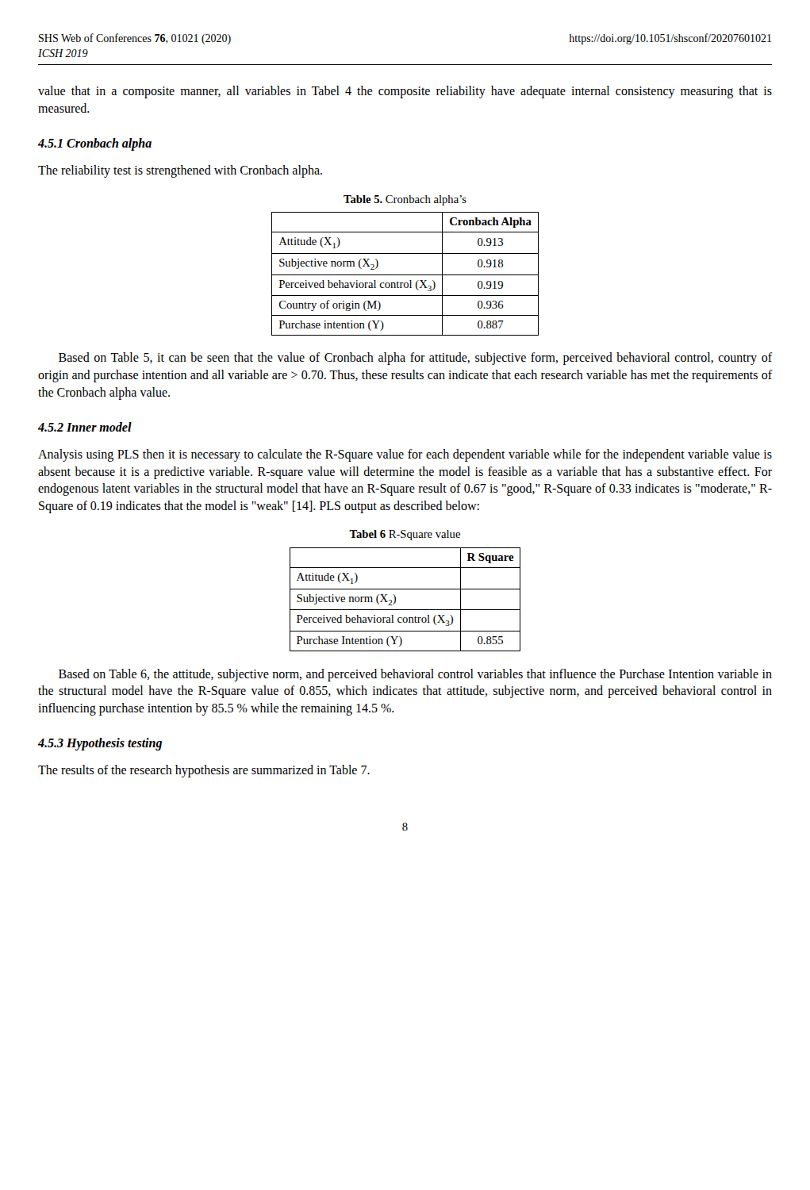SHS Web of Conferences 76, 01021 (2020)
ICSH 2019
https://doi.org/10.1051/shsconf/20207601021
value that in a composite manner, all variables in Tabel 4 the composite reliability have adequate internal consistency measuring that is measured.
4.5.1 Cronbach alpha
The reliability test is strengthened with Cronbach alpha.
Table 5. Cronbach alpha’s
| | Cronbach Alpha |
| --- | --- |
| Attitude (X 1 ) | 0.913 |
| Subjective norm (X 2 ) | 0.918 |
| Perceived behavioral control (X 3 ) | 0.919 |
| Country of origin (M) | 0.936 |
| Purchase intention (Y) | 0.887 |
Based on Table 5, it can be seen that the value of Cronbach alpha for attitude, subjective form, perceived behavioral control, country of origin and purchase intention and all variable are > 0.70. Thus, these results can indicate that each research variable has met the requirements of the Cronbach alpha value.
4.5.2 Inner model
Analysis using PLS then it is necessary to calculate the R-Square value for each dependent variable while for the independent variable value is absent because it is a predictive variable. R-square value will determine the model is feasible as a variable that has a substantive effect. For endogenous latent variables in the structural model that have an R-Square result of 0.67 is "good," R-Square of 0.33 indicates is "moderate," R-Square of 0.19 indicates that the model is "weak" [14]. PLS output as described below:
Tabel 6 R-Square value
| | R Square |
| --- | --- |
| Attitude (X 1 ) | |
| Subjective norm (X 2 ) | |
| Perceived behavioral control (X 3 ) | |
| Purchase Intention (Y) | 0.855 |
Based on Table 6, the attitude, subjective norm, and perceived behavioral control variables that influence the Purchase Intention variable in the structural model have the R-Square value of 0.855, which indicates that attitude, subjective norm, and perceived behavioral control in influencing purchase intention by 85.5 % while the remaining 14.5 %.
4.5.3 Hypothesis testing
The results of the research hypothesis are summarized in Table 7.
8